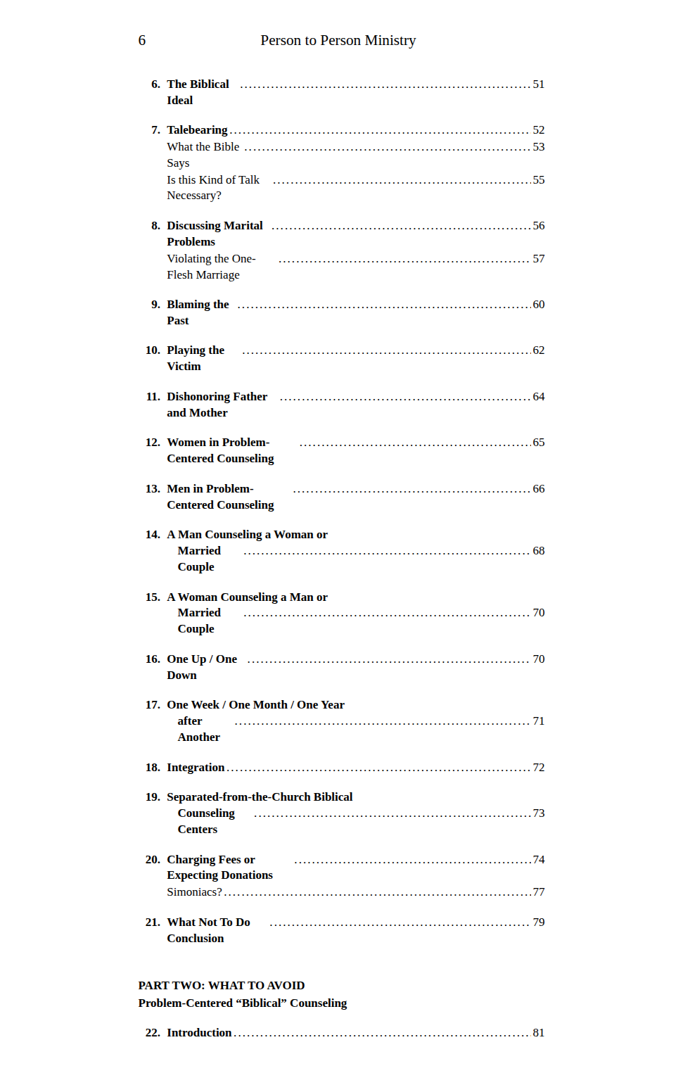6 Person to Person Ministry
6. The Biblical Ideal .................................................................................... 51
7. Talebearing .................................................................................... 52
What the Bible Says .................................................................................... 53
Is this Kind of Talk Necessary? .................................................................................... 55
8. Discussing Marital Problems .................................................................................... 56
Violating the One-Flesh Marriage .................................................................................... 57
9. Blaming the Past .................................................................................... 60
10. Playing the Victim .................................................................................... 62
11. Dishonoring Father and Mother .................................................................................... 64
12. Women in Problem-Centered Counseling .................................................................................... 65
13. Men in Problem-Centered Counseling .................................................................................... 66
14. A Man Counseling a Woman or Married Couple .................................................................................... 68
15. A Woman Counseling a Man or Married Couple .................................................................................... 70
16. One Up / One Down .................................................................................... 70
17. One Week / One Month / One Year after Another .................................................................................... 71
18. Integration .................................................................................... 72
19. Separated-from-the-Church Biblical Counseling Centers .................................................................................... 73
20. Charging Fees or Expecting Donations .................................................................................... 74
Simoniacs? .................................................................................... 77
21. What Not To Do Conclusion .................................................................................... 79
PART TWO: WHAT TO AVOID Problem-Centered “Biblical” Counseling
22. Introduction .................................................................................... 81